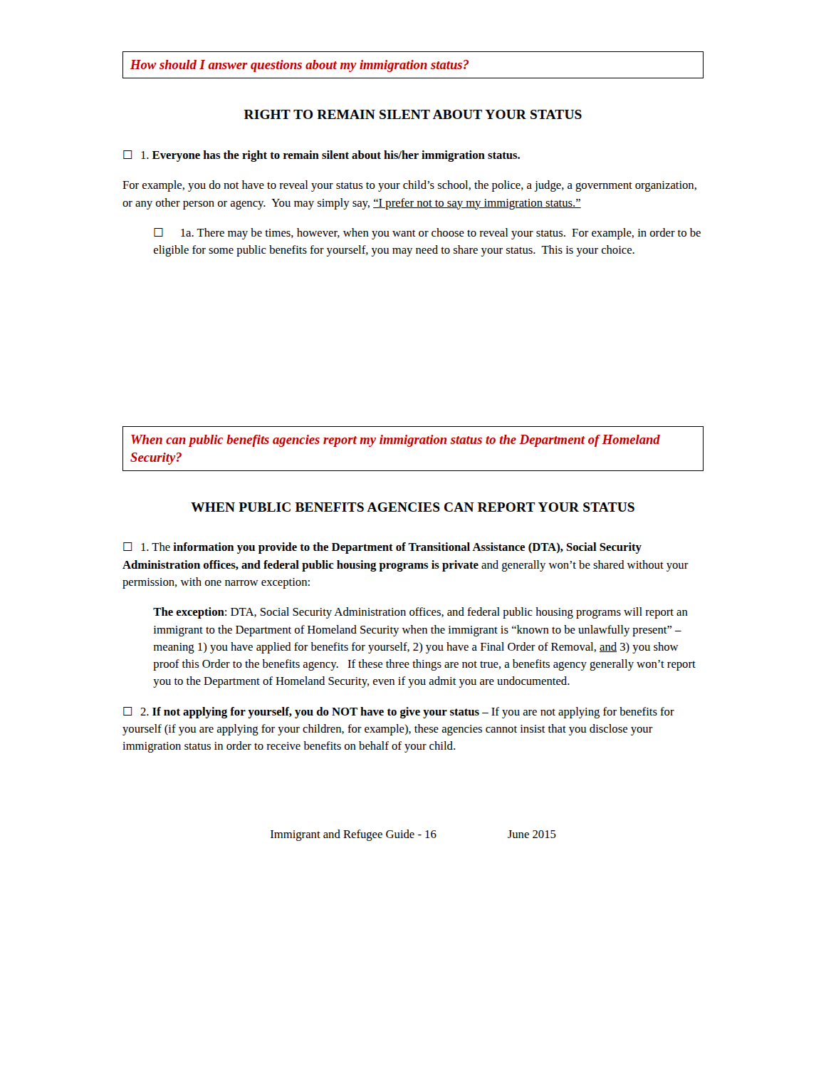How should I answer questions about my immigration status?
RIGHT TO REMAIN SILENT ABOUT YOUR STATUS
☐ 1. Everyone has the right to remain silent about his/her immigration status.
For example, you do not have to reveal your status to your child’s school, the police, a judge, a government organization, or any other person or agency. You may simply say, “I prefer not to say my immigration status.”
☐ 1a. There may be times, however, when you want or choose to reveal your status. For example, in order to be eligible for some public benefits for yourself, you may need to share your status. This is your choice.
When can public benefits agencies report my immigration status to the Department of Homeland Security?
WHEN PUBLIC BENEFITS AGENCIES CAN REPORT YOUR STATUS
☐ 1. The information you provide to the Department of Transitional Assistance (DTA), Social Security Administration offices, and federal public housing programs is private and generally won’t be shared without your permission, with one narrow exception:
The exception: DTA, Social Security Administration offices, and federal public housing programs will report an immigrant to the Department of Homeland Security when the immigrant is “known to be unlawfully present” – meaning 1) you have applied for benefits for yourself, 2) you have a Final Order of Removal, and 3) you show proof this Order to the benefits agency. If these three things are not true, a benefits agency generally won’t report you to the Department of Homeland Security, even if you admit you are undocumented.
☐ 2. If not applying for yourself, you do NOT have to give your status – If you are not applying for benefits for yourself (if you are applying for your children, for example), these agencies cannot insist that you disclose your immigration status in order to receive benefits on behalf of your child.
Immigrant and Refugee Guide - 16 June 2015